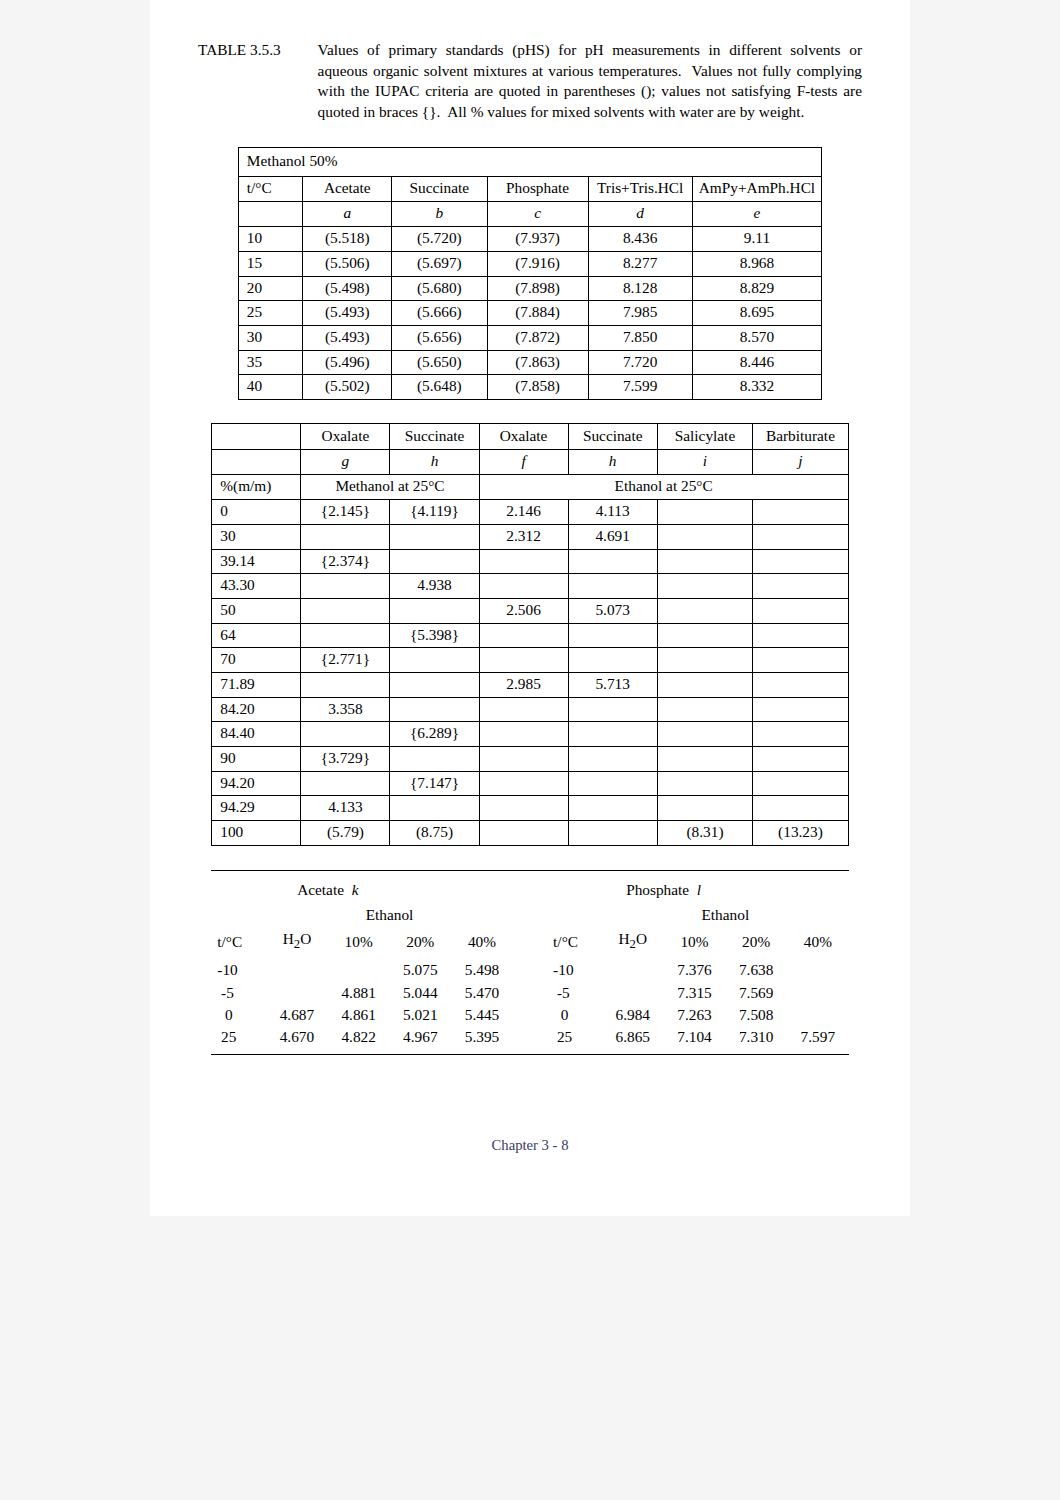TABLE 3.5.3
Values of primary standards (pHS) for pH measurements in different solvents or aqueous organic solvent mixtures at various temperatures. Values not fully complying with the IUPAC criteria are quoted in parentheses (); values not satisfying F-tests are quoted in braces {}. All % values for mixed solvents with water are by weight.
| Methanol 50% |
| t/°C | Acetate | Succinate | Phosphate | Tris+Tris.HCl | AmPy+AmPh.HCl |
| | a | b | c | d | e |
| 10 | (5.518) | (5.720) | (7.937) | 8.436 | 9.11 |
| 15 | (5.506) | (5.697) | (7.916) | 8.277 | 8.968 |
| 20 | (5.498) | (5.680) | (7.898) | 8.128 | 8.829 |
| 25 | (5.493) | (5.666) | (7.884) | 7.985 | 8.695 |
| 30 | (5.493) | (5.656) | (7.872) | 7.850 | 8.570 |
| 35 | (5.496) | (5.650) | (7.863) | 7.720 | 8.446 |
| 40 | (5.502) | (5.648) | (7.858) | 7.599 | 8.332 |
| | Oxalate | Succinate | Oxalate | Succinate | Salicylate | Barbiturate |
| | g | h | f | h | i | j |
| %(m/m) | Methanol at 25°C | Ethanol at 25°C |
| 0 | {2.145} | {4.119} | 2.146 | 4.113 | | |
| 30 | | | 2.312 | 4.691 | | |
| 39.14 | {2.374} | | | | | |
| 43.30 | | 4.938 | | | | |
| 50 | | | 2.506 | 5.073 | | |
| 64 | | {5.398} | | | | |
| 70 | {2.771} | | | | | |
| 71.89 | | | 2.985 | 5.713 | | |
| 84.20 | 3.358 | | | | | |
| 84.40 | | {6.289} | | | | |
| 90 | {3.729} | | | | | |
| 94.20 | | {7.147} | | | | |
| 94.29 | 4.133 | | | | | |
| 100 | (5.79) | (8.75) | | | (8.31) | (13.23) |
| | Acetate k | | | | | Phosphate l | | |
| | Ethanol | | | Ethanol |
| t/°C | H 2 O | 10% | 20% | 40% | | t/°C | H 2 O | 10% | 20% | 40% |
| -10 | | | 5.075 | 5.498 | | -10 | | 7.376 | 7.638 | |
| -5 | | 4.881 | 5.044 | 5.470 | | -5 | | 7.315 | 7.569 | |
| 0 | 4.687 | 4.861 | 5.021 | 5.445 | | 0 | 6.984 | 7.263 | 7.508 | |
| 25 | 4.670 | 4.822 | 4.967 | 5.395 | | 25 | 6.865 | 7.104 | 7.310 | 7.597 |
Chapter 3 - 8